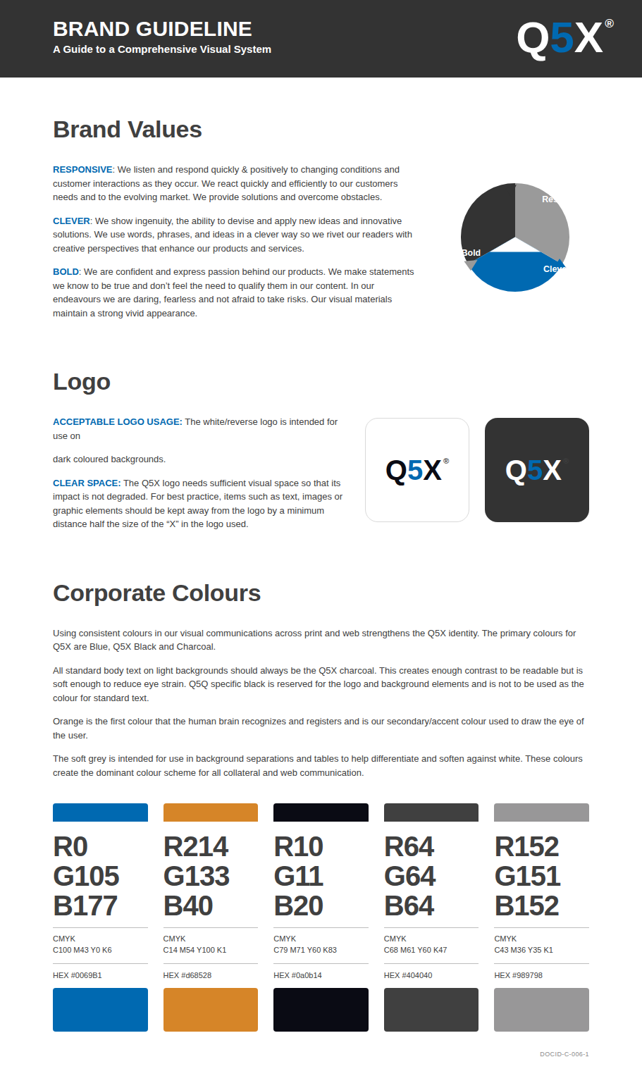BRAND GUIDELINE
A Guide to a Comprehensive Visual System
Q 5 X®
Brand Values
RESPONSIVE: We listen and respond quickly & positively to changing conditions and customer interactions as they occur. We react quickly and efficiently to our customers needs and to the evolving market. We provide solutions and overcome obstacles.
CLEVER: We show ingenuity, the ability to devise and apply new ideas and innovative solutions. We use words, phrases, and ideas in a clever way so we rivet our readers with creative perspectives that enhance our products and services.
BOLD: We are confident and express passion behind our products. We make statements we know to be true and don’t feel the need to qualify them in our content. In our endeavours we are daring, fearless and not afraid to take risks. Our visual materials maintain a strong vivid appearance.
Responsive, Clever, Bold cycle diagram Responsive Clever Bold
Logo
ACCEPTABLE LOGO USAGE: The white/reverse logo is intended for use on
dark coloured backgrounds.
CLEAR SPACE: The Q5X logo needs sufficient visual space so that its impact is not degraded. For best practice, items such as text, images or graphic elements should be kept away from the logo by a minimum distance half the size of the “X” in the logo used.
Q 5 X®
Q 5 X®
Corporate Colours
Using consistent colours in our visual communications across print and web strengthens the Q5X identity. The primary colours for Q5X are Blue, Q5X Black and Charcoal.
All standard body text on light backgrounds should always be the Q5X charcoal. This creates enough contrast to be readable but is soft enough to reduce eye strain. Q5Q specific black is reserved for the logo and background elements and is not to be used as the colour for standard text.
Orange is the first colour that the human brain recognizes and registers and is our secondary/accent colour used to draw the eye of the user.
The soft grey is intended for use in background separations and tables to help differentiate and soften against white. These colours create the dominant colour scheme for all collateral and web communication.
R0 G105 B177
CMYKC100 M43 Y0 K6
HEX #0069B1
R214 G133 B40
CMYKC14 M54 Y100 K1
HEX #d68528
R10 G11 B20
CMYKC79 M71 Y60 K83
HEX #0a0b14
R64 G64 B64
CMYKC68 M61 Y60 K47
HEX #404040
R152 G151 B152
CMYKC43 M36 Y35 K1
HEX #989798
DOCID-C-006-1